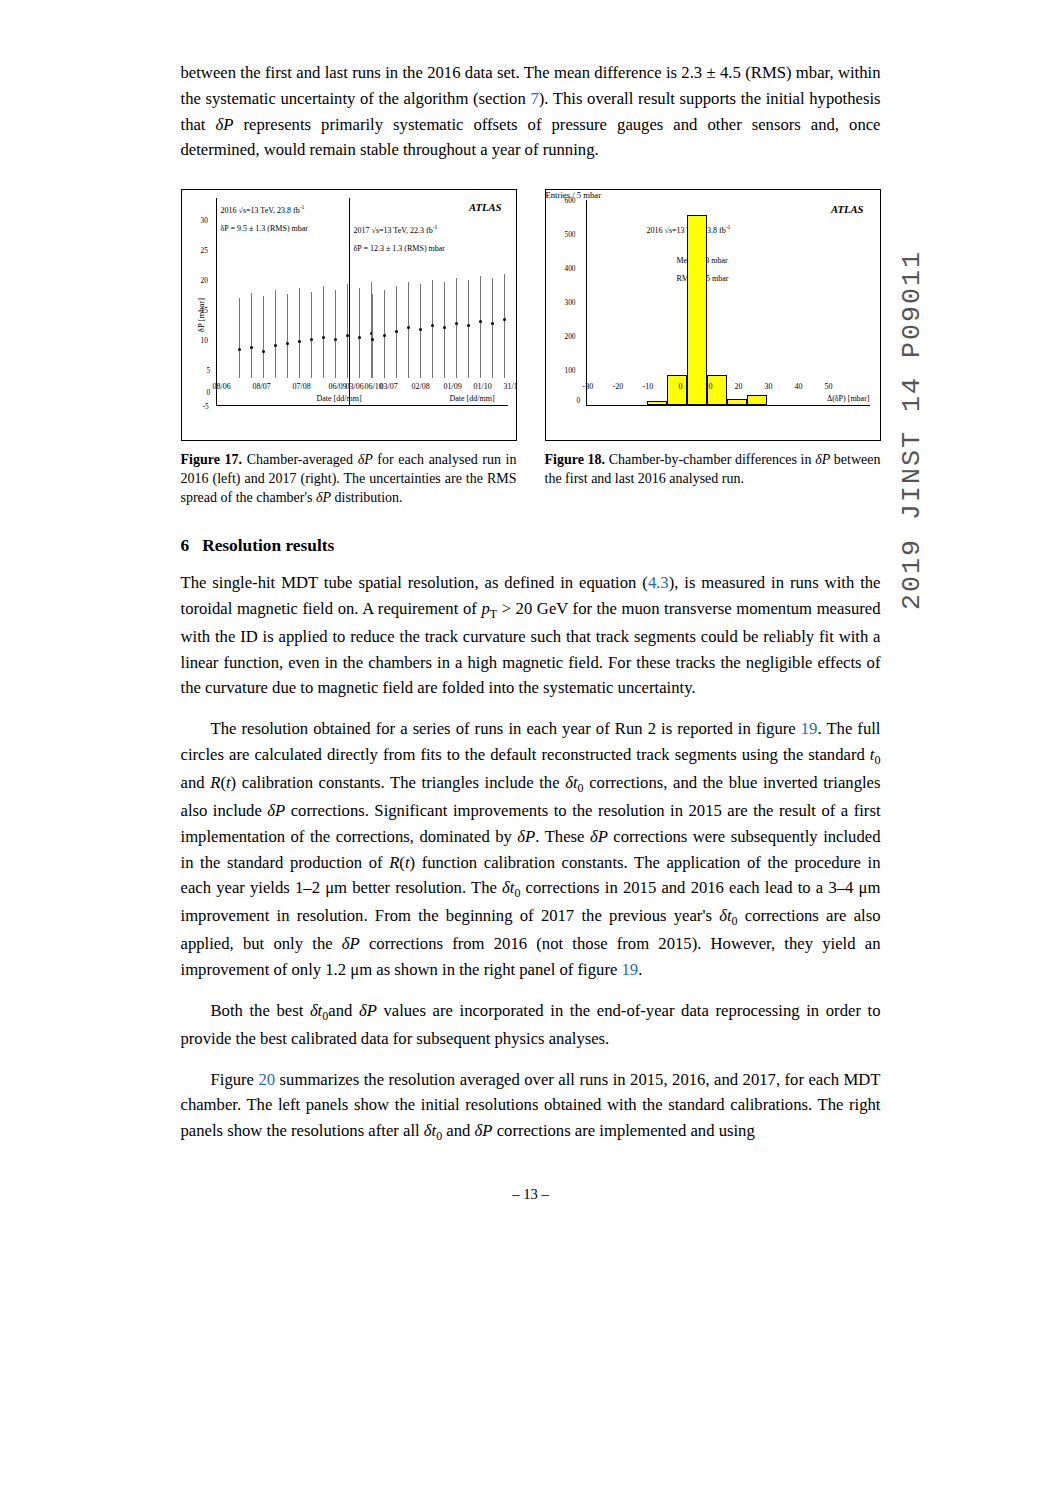2019 JINST 14 P09011
between the first and last runs in the 2016 data set. The mean difference is 2.3 ± 4.5 (RMS) mbar, within the systematic uncertainty of the algorithm (section 7). This overall result supports the initial hypothesis that δP represents primarily systematic offsets of pressure gauges and other sensors and, once determined, would remain stable throughout a year of running.
δP [mbar]
2016 √s=13 TeV, 23.8 fb-1
δP = 9.5 ± 1.3 (RMS) mbar
30
25
20
15
10
5
0
-5
08/06
08/07
07/08
06/09
06/10
Date [dd/mm]
ATLAS
2017 √s=13 TeV, 22.3 fb-1
δP = 12.3 ± 1.3 (RMS) mbar
03/06
03/07
02/08
01/09
01/10
31/10
Date [dd/mm]
Figure 17. Chamber-averaged δP for each analysed run in 2016 (left) and 2017 (right). The uncertainties are the RMS spread of the chamber's δP distribution.
Entries / 5 mbar
ATLAS
2016 √s=13 TeV, 23.8 fb-1
Mean=2.3 mbar
RMS =4.5 mbar
600
500
400
300
200
100
0
-30
-20
-10
0
10
20
30
40
50
Δ(δP) [mbar]
Figure 18. Chamber-by-chamber differences in δP between the first and last 2016 analysed run.
6 Resolution results
The single-hit MDT tube spatial resolution, as defined in equation (4.3), is measured in runs with the toroidal magnetic field on. A requirement of pT > 20 GeV for the muon transverse momentum measured with the ID is applied to reduce the track curvature such that track segments could be reliably fit with a linear function, even in the chambers in a high magnetic field. For these tracks the negligible effects of the curvature due to magnetic field are folded into the systematic uncertainty.
The resolution obtained for a series of runs in each year of Run 2 is reported in figure 19. The full circles are calculated directly from fits to the default reconstructed track segments using the standard t0 and R(t) calibration constants. The triangles include the δt0 corrections, and the blue inverted triangles also include δP corrections. Significant improvements to the resolution in 2015 are the result of a first implementation of the corrections, dominated by δP. These δP corrections were subsequently included in the standard production of R(t) function calibration constants. The application of the procedure in each year yields 1–2 μm better resolution. The δt0 corrections in 2015 and 2016 each lead to a 3–4 μm improvement in resolution. From the beginning of 2017 the previous year's δt0 corrections are also applied, but only the δP corrections from 2016 (not those from 2015). However, they yield an improvement of only 1.2 μm as shown in the right panel of figure 19.
Both the best δt0and δP values are incorporated in the end-of-year data reprocessing in order to provide the best calibrated data for subsequent physics analyses.
Figure 20 summarizes the resolution averaged over all runs in 2015, 2016, and 2017, for each MDT chamber. The left panels show the initial resolutions obtained with the standard calibrations. The right panels show the resolutions after all δt0 and δP corrections are implemented and using
– 13 –